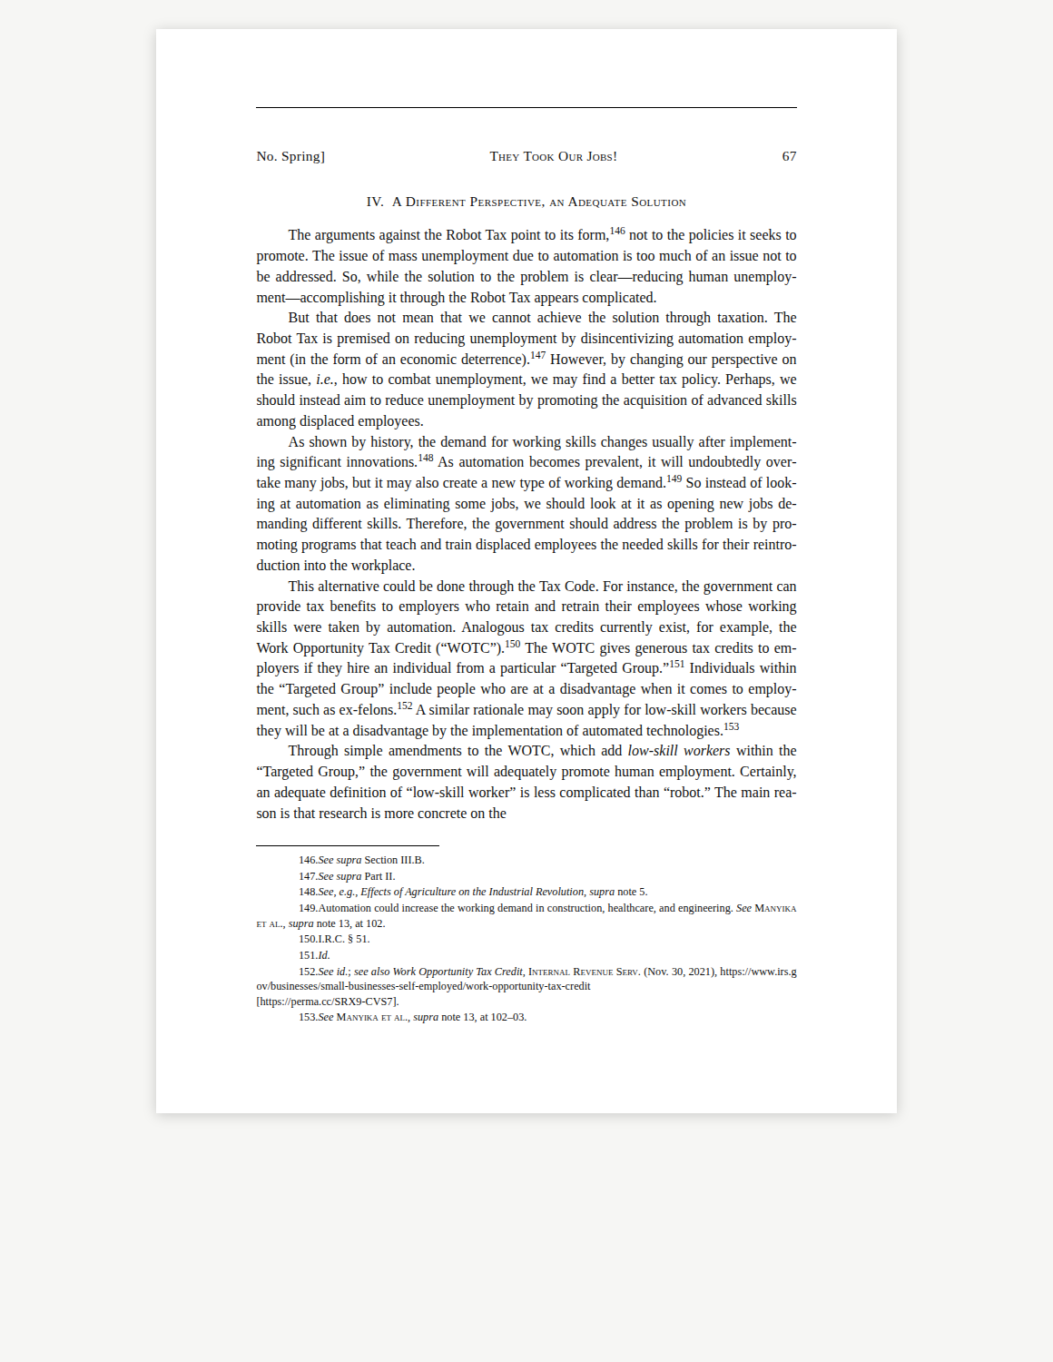No. Spring] They Took Our Jobs! 67
IV. A Different Perspective, an Adequate Solution
The arguments against the Robot Tax point to its form,146 not to the policies it seeks to promote. The issue of mass unemployment due to automation is too much of an issue not to be addressed. So, while the solution to the problem is clear—reducing human unemployment—accomplishing it through the Robot Tax appears complicated.
But that does not mean that we cannot achieve the solution through taxation. The Robot Tax is premised on reducing unemployment by disincentivizing automation employment (in the form of an economic deterrence).147 However, by changing our perspective on the issue, i.e., how to combat unemployment, we may find a better tax policy. Perhaps, we should instead aim to reduce unemployment by promoting the acquisition of advanced skills among displaced employees.
As shown by history, the demand for working skills changes usually after implementing significant innovations.148 As automation becomes prevalent, it will undoubtedly overtake many jobs, but it may also create a new type of working demand.149 So instead of looking at automation as eliminating some jobs, we should look at it as opening new jobs demanding different skills. Therefore, the government should address the problem is by promoting programs that teach and train displaced employees the needed skills for their reintroduction into the workplace.
This alternative could be done through the Tax Code. For instance, the government can provide tax benefits to employers who retain and retrain their employees whose working skills were taken by automation. Analogous tax credits currently exist, for example, the Work Opportunity Tax Credit (“WOTC”).150 The WOTC gives generous tax credits to employers if they hire an individual from a particular “Targeted Group.”151 Individuals within the “Targeted Group” include people who are at a disadvantage when it comes to employment, such as ex-felons.152 A similar rationale may soon apply for low-skill workers because they will be at a disadvantage by the implementation of automated technologies.153
Through simple amendments to the WOTC, which add low-skill workers within the “Targeted Group,” the government will adequately promote human employment. Certainly, an adequate definition of “low-skill worker” is less complicated than “robot.” The main reason is that research is more concrete on the
146. See supra Section III.B. 147. See supra Part II. 148. See, e.g., Effects of Agriculture on the Industrial Revolution, supra note 5. 149. Automation could increase the working demand in construction, healthcare, and engineering. See Manyika et al., supra note 13, at 102. 150. I.R.C. § 51. 151. Id. 152. See id.; see also Work Opportunity Tax Credit, Internal Revenue Serv. (Nov. 30, 2021), https://www.irs.gov/businesses/small-businesses-self-employed/work-opportunity-tax-credit [https://perma.cc/SRX9-CVS7]. 153. See Manyika et al., supra note 13, at 102–03.